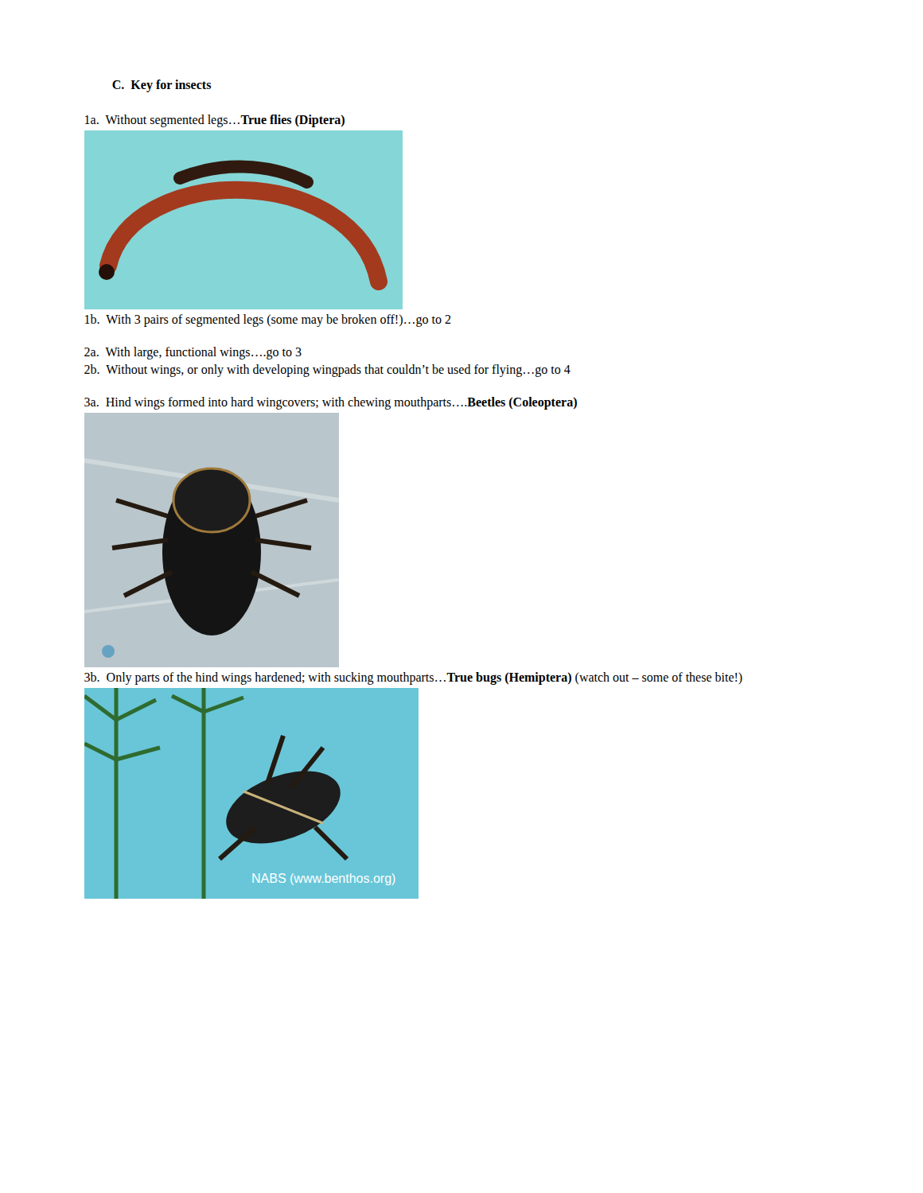C. Key for insects
1a. Without segmented legs…True flies (Diptera)
1b. With 3 pairs of segmented legs (some may be broken off!)…go to 2
2a. With large, functional wings….go to 3
2b. Without wings, or only with developing wingpads that couldn’t be used for flying…go to 4
3a. Hind wings formed into hard wingcovers; with chewing mouthparts….Beetles (Coleoptera)
3b. Only parts of the hind wings hardened; with sucking mouthparts…True bugs (Hemiptera) (watch out – some of these bite!)